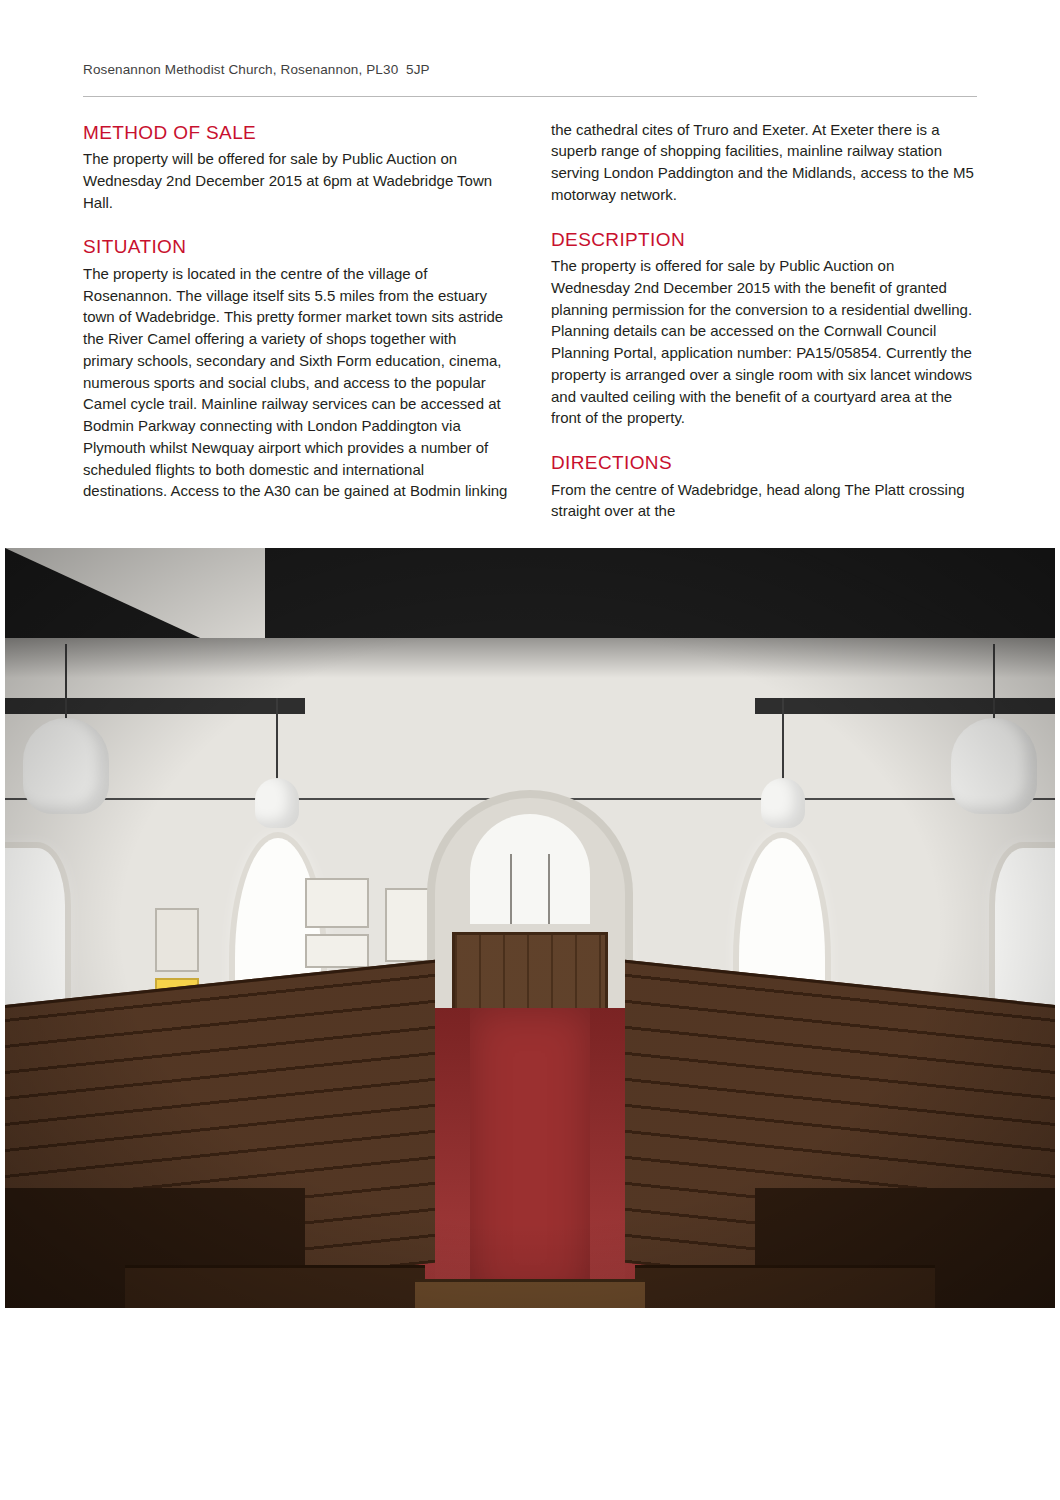Rosenannon Methodist Church, Rosenannon, PL30 5JP
Method of Sale
The property will be offered for sale by Public Auction on Wednesday 2nd December 2015 at 6pm at Wadebridge Town Hall.
Situation
The property is located in the centre of the village of Rosenannon. The village itself sits 5.5 miles from the estuary town of Wadebridge. This pretty former market town sits astride the River Camel offering a variety of shops together with primary schools, secondary and Sixth Form education, cinema, numerous sports and social clubs, and access to the popular Camel cycle trail. Mainline railway services can be accessed at Bodmin Parkway connecting with London Paddington via Plymouth whilst Newquay airport which provides a number of scheduled flights to both domestic and international destinations. Access to the A30 can be gained at Bodmin linking the cathedral cites of Truro and Exeter. At Exeter there is a superb range of shopping facilities, mainline railway station serving London Paddington and the Midlands, access to the M5 motorway network.
Description
The property is offered for sale by Public Auction on Wednesday 2nd December 2015 with the benefit of granted planning permission for the conversion to a residential dwelling. Planning details can be accessed on the Cornwall Council Planning Portal, application number: PA15/05854. Currently the property is arranged over a single room with six lancet windows and vaulted ceiling with the benefit of a courtyard area at the front of the property.
Directions
From the centre of Wadebridge, head along The Platt crossing straight over at the